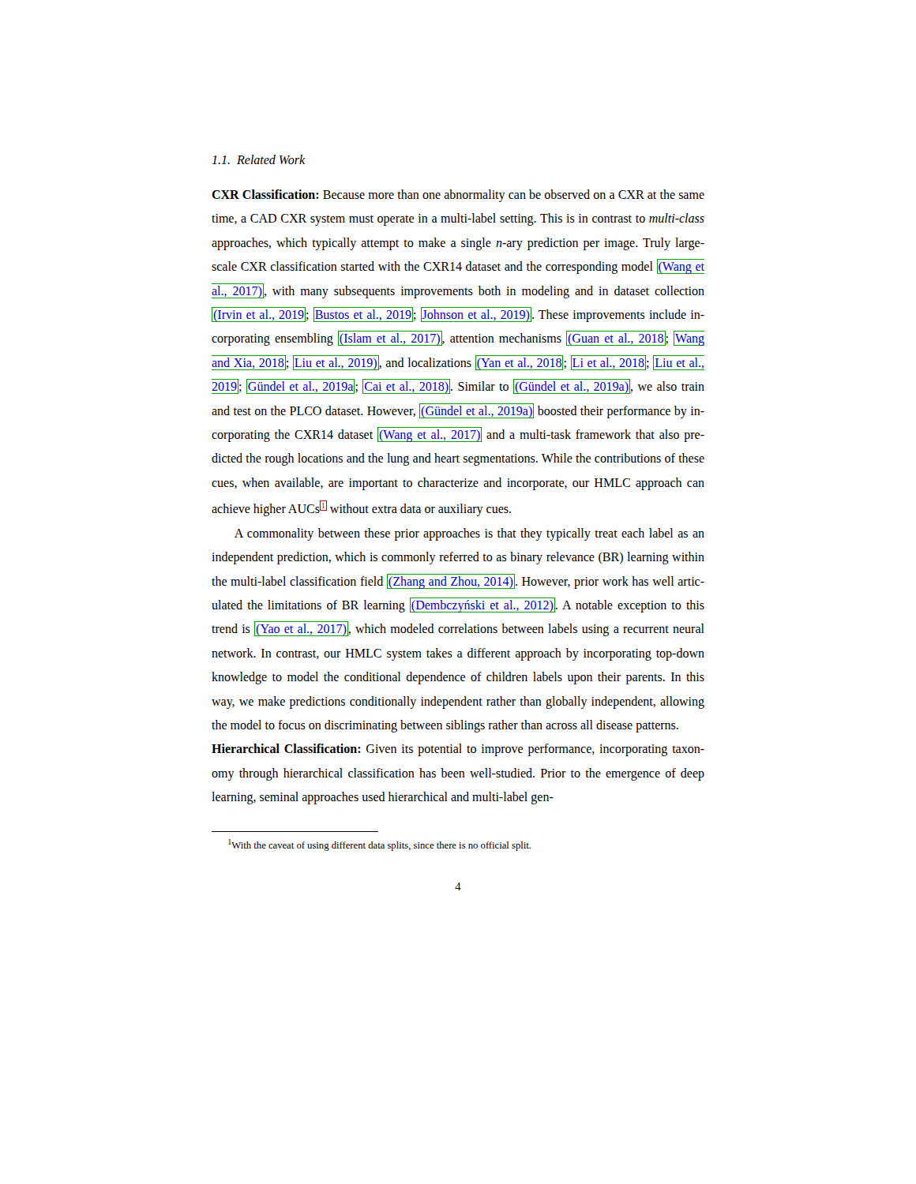1.1. Related Work
CXR Classification: Because more than one abnormality can be observed on a CXR at the same time, a CAD CXR system must operate in a multi-label setting. This is in contrast to multi-class approaches, which typically attempt to make a single n-ary prediction per image. Truly large-scale CXR classification started with the CXR14 dataset and the corresponding model (Wang et al., 2017), with many subsequents improvements both in modeling and in dataset collection (Irvin et al., 2019; Bustos et al., 2019; Johnson et al., 2019). These improvements include incorporating ensembling (Islam et al., 2017), attention mechanisms (Guan et al., 2018; Wang and Xia, 2018; Liu et al., 2019), and localizations (Yan et al., 2018; Li et al., 2018; Liu et al., 2019; Gündel et al., 2019a; Cai et al., 2018). Similar to (Gündel et al., 2019a), we also train and test on the PLCO dataset. However, (Gündel et al., 2019a) boosted their performance by incorporating the CXR14 dataset (Wang et al., 2017) and a multi-task framework that also predicted the rough locations and the lung and heart segmentations. While the contributions of these cues, when available, are important to characterize and incorporate, our HMLC approach can achieve higher AUCs1 without extra data or auxiliary cues.
A commonality between these prior approaches is that they typically treat each label as an independent prediction, which is commonly referred to as binary relevance (BR) learning within the multi-label classification field (Zhang and Zhou, 2014). However, prior work has well articulated the limitations of BR learning (Dembczyński et al., 2012). A notable exception to this trend is (Yao et al., 2017), which modeled correlations between labels using a recurrent neural network. In contrast, our HMLC system takes a different approach by incorporating top-down knowledge to model the conditional dependence of children labels upon their parents. In this way, we make predictions conditionally independent rather than globally independent, allowing the model to focus on discriminating between siblings rather than across all disease patterns.
Hierarchical Classification: Given its potential to improve performance, incorporating taxonomy through hierarchical classification has been well-studied. Prior to the emergence of deep learning, seminal approaches used hierarchical and multi-label gen-
1With the caveat of using different data splits, since there is no official split.
4